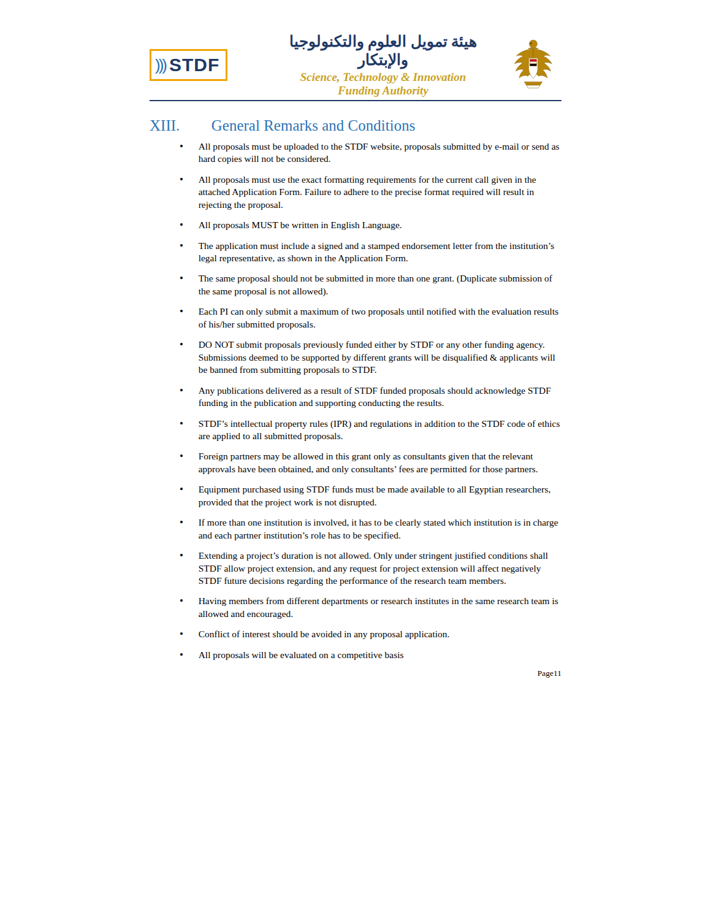))) STDF
هيئة تمويل العلوم والتكنولوجيا والإبتكار
Science, Technology & Innovation Funding Authority
XIII. General Remarks and Conditions
All proposals must be uploaded to the STDF website, proposals submitted by e-mail or send as hard copies will not be considered.
All proposals must use the exact formatting requirements for the current call given in the attached Application Form. Failure to adhere to the precise format required will result in rejecting the proposal.
All proposals MUST be written in English Language.
The application must include a signed and a stamped endorsement letter from the institution’s legal representative, as shown in the Application Form.
The same proposal should not be submitted in more than one grant. (Duplicate submission of the same proposal is not allowed).
Each PI can only submit a maximum of two proposals until notified with the evaluation results of his/her submitted proposals.
DO NOT submit proposals previously funded either by STDF or any other funding agency. Submissions deemed to be supported by different grants will be disqualified & applicants will be banned from submitting proposals to STDF.
Any publications delivered as a result of STDF funded proposals should acknowledge STDF funding in the publication and supporting conducting the results.
STDF’s intellectual property rules (IPR) and regulations in addition to the STDF code of ethics are applied to all submitted proposals.
Foreign partners may be allowed in this grant only as consultants given that the relevant approvals have been obtained, and only consultants’ fees are permitted for those partners.
Equipment purchased using STDF funds must be made available to all Egyptian researchers, provided that the project work is not disrupted.
If more than one institution is involved, it has to be clearly stated which institution is in charge and each partner institution’s role has to be specified.
Extending a project’s duration is not allowed. Only under stringent justified conditions shall STDF allow project extension, and any request for project extension will affect negatively STDF future decisions regarding the performance of the research team members.
Having members from different departments or research institutes in the same research team is allowed and encouraged.
Conflict of interest should be avoided in any proposal application.
All proposals will be evaluated on a competitive basis
Page11